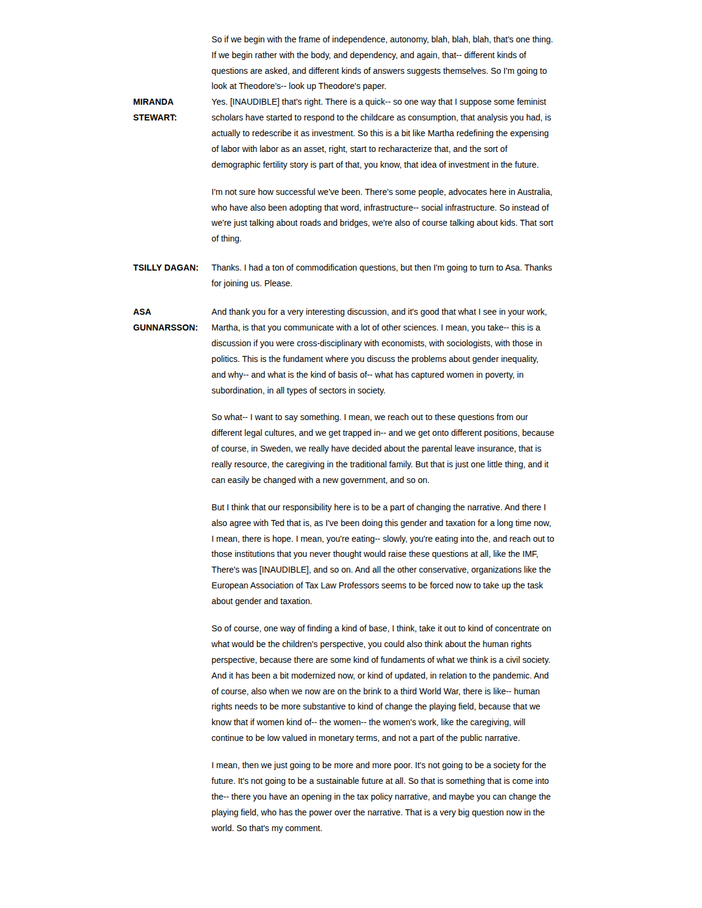So if we begin with the frame of independence, autonomy, blah, blah, blah, that's one thing. If we begin rather with the body, and dependency, and again, that-- different kinds of questions are asked, and different kinds of answers suggests themselves. So I'm going to look at Theodore's-- look up Theodore's paper.
MIRANDA STEWART:
Yes. [INAUDIBLE] that's right. There is a quick-- so one way that I suppose some feminist scholars have started to respond to the childcare as consumption, that analysis you had, is actually to redescribe it as investment. So this is a bit like Martha redefining the expensing of labor with labor as an asset, right, start to recharacterize that, and the sort of demographic fertility story is part of that, you know, that idea of investment in the future.
I'm not sure how successful we've been. There's some people, advocates here in Australia, who have also been adopting that word, infrastructure-- social infrastructure. So instead of we're just talking about roads and bridges, we're also of course talking about kids. That sort of thing.
TSILLY DAGAN:
Thanks. I had a ton of commodification questions, but then I'm going to turn to Asa. Thanks for joining us. Please.
ASA GUNNARSSON:
And thank you for a very interesting discussion, and it's good that what I see in your work, Martha, is that you communicate with a lot of other sciences. I mean, you take-- this is a discussion if you were cross-disciplinary with economists, with sociologists, with those in politics. This is the fundament where you discuss the problems about gender inequality, and why-- and what is the kind of basis of-- what has captured women in poverty, in subordination, in all types of sectors in society.
So what-- I want to say something. I mean, we reach out to these questions from our different legal cultures, and we get trapped in-- and we get onto different positions, because of course, in Sweden, we really have decided about the parental leave insurance, that is really resource, the caregiving in the traditional family. But that is just one little thing, and it can easily be changed with a new government, and so on.
But I think that our responsibility here is to be a part of changing the narrative. And there I also agree with Ted that is, as I've been doing this gender and taxation for a long time now, I mean, there is hope. I mean, you're eating-- slowly, you're eating into the, and reach out to those institutions that you never thought would raise these questions at all, like the IMF, There's was [INAUDIBLE], and so on. And all the other conservative, organizations like the European Association of Tax Law Professors seems to be forced now to take up the task about gender and taxation.
So of course, one way of finding a kind of base, I think, take it out to kind of concentrate on what would be the children's perspective, you could also think about the human rights perspective, because there are some kind of fundaments of what we think is a civil society. And it has been a bit modernized now, or kind of updated, in relation to the pandemic. And of course, also when we now are on the brink to a third World War, there is like-- human rights needs to be more substantive to kind of change the playing field, because that we know that if women kind of-- the women-- the women's work, like the caregiving, will continue to be low valued in monetary terms, and not a part of the public narrative.
I mean, then we just going to be more and more poor. It's not going to be a society for the future. It's not going to be a sustainable future at all. So that is something that is come into the-- there you have an opening in the tax policy narrative, and maybe you can change the playing field, who has the power over the narrative. That is a very big question now in the world. So that's my comment.